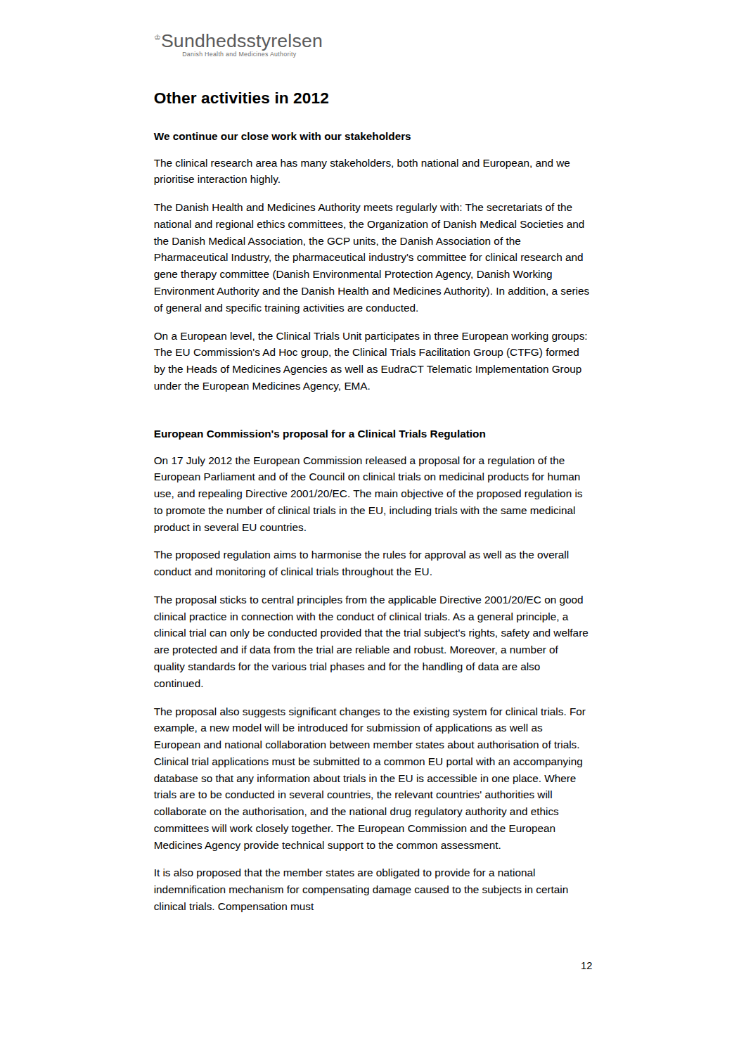♔Sundhedsstyrelsen
Danish Health and Medicines Authority
Other activities in 2012
We continue our close work with our stakeholders
The clinical research area has many stakeholders, both national and European, and we prioritise interaction highly.
The Danish Health and Medicines Authority meets regularly with: The secretariats of the national and regional ethics committees, the Organization of Danish Medical Societies and the Danish Medical Association, the GCP units, the Danish Association of the Pharmaceutical Industry, the pharmaceutical industry's committee for clinical research and gene therapy committee (Danish Environmental Protection Agency, Danish Working Environment Authority and the Danish Health and Medicines Authority). In addition, a series of general and specific training activities are conducted.
On a European level, the Clinical Trials Unit participates in three European working groups: The EU Commission's Ad Hoc group, the Clinical Trials Facilitation Group (CTFG) formed by the Heads of Medicines Agencies as well as EudraCT Telematic Implementation Group under the European Medicines Agency, EMA.
European Commission's proposal for a Clinical Trials Regulation
On 17 July 2012 the European Commission released a proposal for a regulation of the European Parliament and of the Council on clinical trials on medicinal products for human use, and repealing Directive 2001/20/EC. The main objective of the proposed regulation is to promote the number of clinical trials in the EU, including trials with the same medicinal product in several EU countries.
The proposed regulation aims to harmonise the rules for approval as well as the overall conduct and monitoring of clinical trials throughout the EU.
The proposal sticks to central principles from the applicable Directive 2001/20/EC on good clinical practice in connection with the conduct of clinical trials. As a general principle, a clinical trial can only be conducted provided that the trial subject's rights, safety and welfare are protected and if data from the trial are reliable and robust. Moreover, a number of quality standards for the various trial phases and for the handling of data are also continued.
The proposal also suggests significant changes to the existing system for clinical trials. For example, a new model will be introduced for submission of applications as well as European and national collaboration between member states about authorisation of trials. Clinical trial applications must be submitted to a common EU portal with an accompanying database so that any information about trials in the EU is accessible in one place. Where trials are to be conducted in several countries, the relevant countries' authorities will collaborate on the authorisation, and the national drug regulatory authority and ethics committees will work closely together. The European Commission and the European Medicines Agency provide technical support to the common assessment.
It is also proposed that the member states are obligated to provide for a national indemnification mechanism for compensating damage caused to the subjects in certain clinical trials. Compensation must
12